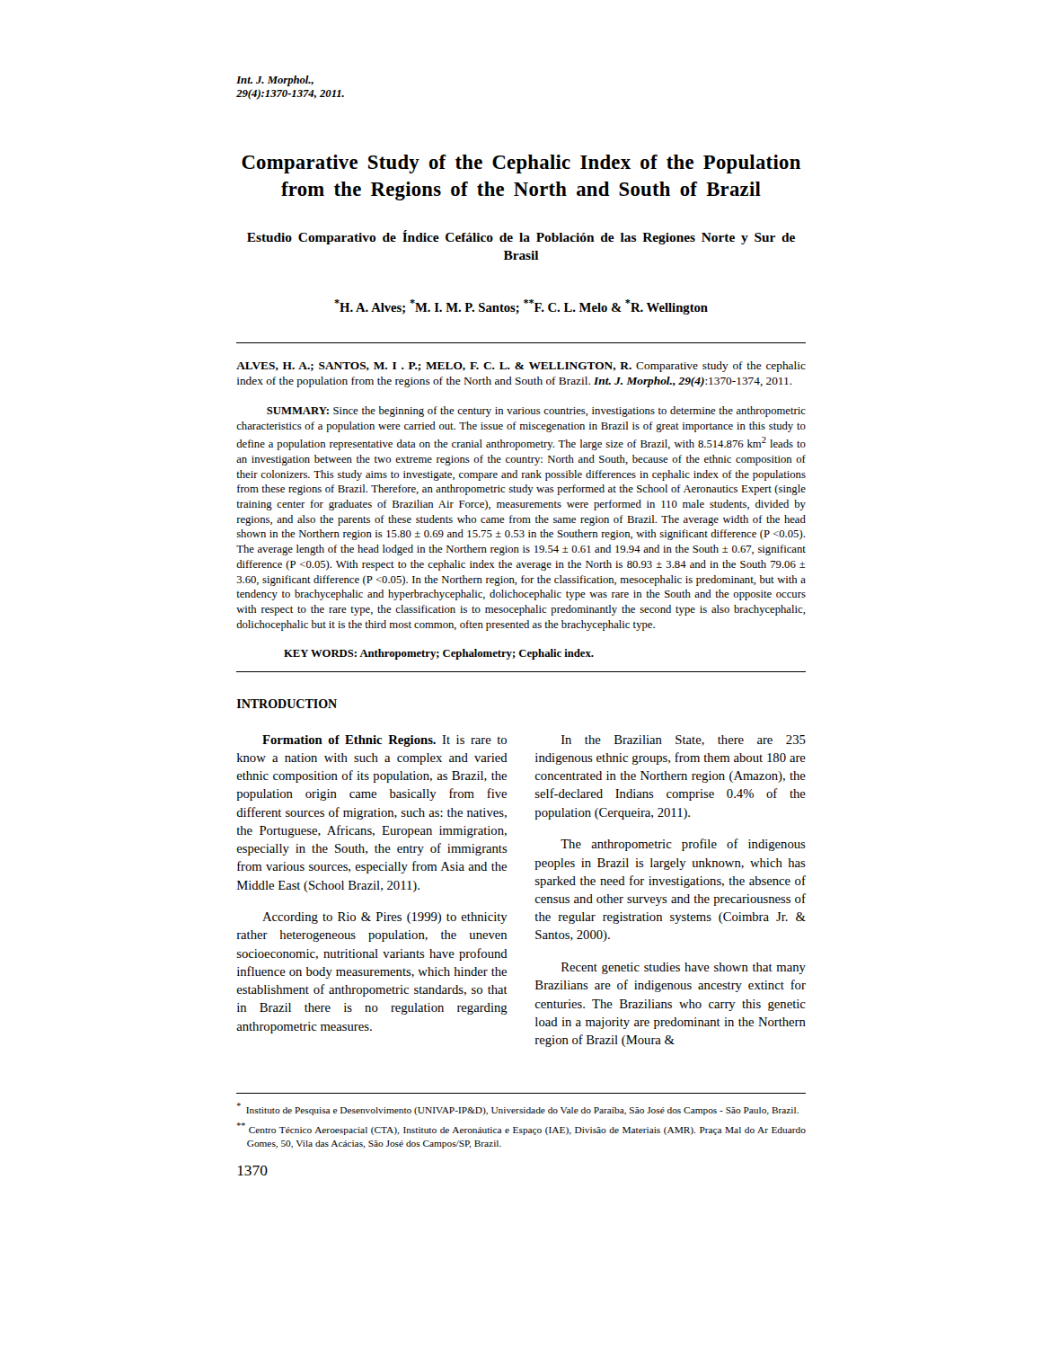Int. J. Morphol.,
29(4):1370-1374, 2011.
Comparative Study of the Cephalic Index of the Population
from the Regions of the North and South of Brazil
Estudio Comparativo de Índice Cefálico de la Población de las Regiones Norte y Sur de Brasil
*H. A. Alves; *M. I. M. P. Santos; **F. C. L. Melo & *R. Wellington
ALVES, H. A.; SANTOS, M. I . P.; MELO, F. C. L. & WELLINGTON, R. Comparative study of the cephalic index of the population from the regions of the North and South of Brazil. Int. J. Morphol., 29(4):1370-1374, 2011.
SUMMARY: Since the beginning of the century in various countries, investigations to determine the anthropometric characteristics of a population were carried out. The issue of miscegenation in Brazil is of great importance in this study to define a population representative data on the cranial anthropometry. The large size of Brazil, with 8.514.876 km2 leads to an investigation between the two extreme regions of the country: North and South, because of the ethnic composition of their colonizers. This study aims to investigate, compare and rank possible differences in cephalic index of the populations from these regions of Brazil. Therefore, an anthropometric study was performed at the School of Aeronautics Expert (single training center for graduates of Brazilian Air Force), measurements were performed in 110 male students, divided by regions, and also the parents of these students who came from the same region of Brazil. The average width of the head shown in the Northern region is 15.80 ± 0.69 and 15.75 ± 0.53 in the Southern region, with significant difference (P <0.05). The average length of the head lodged in the Northern region is 19.54 ± 0.61 and 19.94 and in the South ± 0.67, significant difference (P <0.05). With respect to the cephalic index the average in the North is 80.93 ± 3.84 and in the South 79.06 ± 3.60, significant difference (P <0.05). In the Northern region, for the classification, mesocephalic is predominant, but with a tendency to brachycephalic and hyperbrachycephalic, dolichocephalic type was rare in the South and the opposite occurs with respect to the rare type, the classification is to mesocephalic predominantly the second type is also brachycephalic, dolichocephalic but it is the third most common, often presented as the brachycephalic type.
KEY WORDS: Anthropometry; Cephalometry; Cephalic index.
INTRODUCTION
Formation of Ethnic Regions. It is rare to know a nation with such a complex and varied ethnic composition of its population, as Brazil, the population origin came basically from five different sources of migration, such as: the natives, the Portuguese, Africans, European immigration, especially in the South, the entry of immigrants from various sources, especially from Asia and the Middle East (School Brazil, 2011).
According to Rio & Pires (1999) to ethnicity rather heterogeneous population, the uneven socioeconomic, nutritional variants have profound influence on body measurements, which hinder the establishment of anthropometric standards, so that in Brazil there is no regulation regarding anthropometric measures.
In the Brazilian State, there are 235 indigenous ethnic groups, from them about 180 are concentrated in the Northern region (Amazon), the self-declared Indians comprise 0.4% of the population (Cerqueira, 2011).
The anthropometric profile of indigenous peoples in Brazil is largely unknown, which has sparked the need for investigations, the absence of census and other surveys and the precariousness of the regular registration systems (Coimbra Jr. & Santos, 2000).
Recent genetic studies have shown that many Brazilians are of indigenous ancestry extinct for centuries. The Brazilians who carry this genetic load in a majority are predominant in the Northern region of Brazil (Moura &
* Instituto de Pesquisa e Desenvolvimento (UNIVAP-IP&D), Universidade do Vale do Paraíba, São José dos Campos - São Paulo, Brazil.
** Centro Técnico Aeroespacial (CTA), Instituto de Aeronáutica e Espaço (IAE), Divisão de Materiais (AMR). Praça Mal do Ar Eduardo Gomes, 50, Vila das Acácias, São José dos Campos/SP, Brazil.
1370